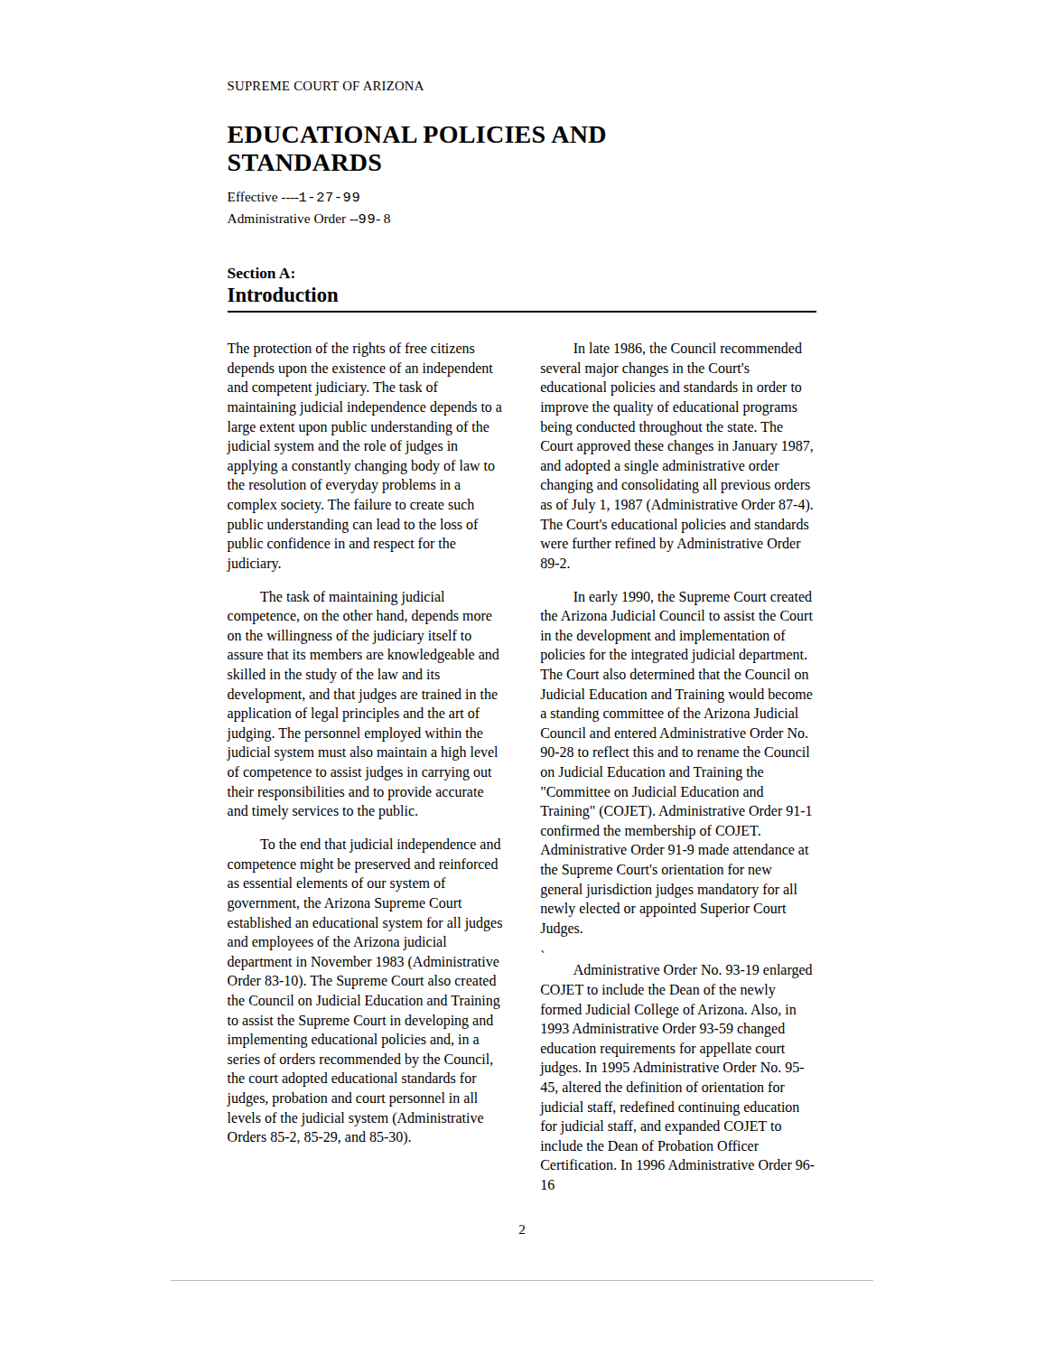SUPREME COURT OF ARIZONA
EDUCATIONAL POLICIES AND
STANDARDS
Effective ----1-27-99
Administrative Order --99- 8
Section A:
Introduction
The protection of the rights of free citizens depends upon the existence of an independent and competent judiciary. The task of maintaining judicial independence depends to a large extent upon public understanding of the judicial system and the role of judges in applying a constantly changing body of law to the resolution of everyday problems in a complex society. The failure to create such public understanding can lead to the loss of public confidence in and respect for the judiciary.
The task of maintaining judicial competence, on the other hand, depends more on the willingness of the judiciary itself to assure that its members are knowledgeable and skilled in the study of the law and its development, and that judges are trained in the application of legal principles and the art of judging. The personnel employed within the judicial system must also maintain a high level of competence to assist judges in carrying out their responsibilities and to provide accurate and timely services to the public.
To the end that judicial independence and competence might be preserved and reinforced as essential elements of our system of government, the Arizona Supreme Court established an educational system for all judges and employees of the Arizona judicial department in November 1983 (Administrative Order 83-10). The Supreme Court also created the Council on Judicial Education and Training to assist the Supreme Court in developing and implementing educational policies and, in a series of orders recommended by the Council, the court adopted educational standards for judges, probation and court personnel in all levels of the judicial system (Administrative Orders 85-2, 85-29, and 85-30).
In late 1986, the Council recommended several major changes in the Court's educational policies and standards in order to improve the quality of educational programs being conducted throughout the state. The Court approved these changes in January 1987, and adopted a single administrative order changing and consolidating all previous orders as of July 1, 1987 (Administrative Order 87-4). The Court's educational policies and standards were further refined by Administrative Order 89-2.
In early 1990, the Supreme Court created the Arizona Judicial Council to assist the Court in the development and implementation of policies for the integrated judicial department. The Court also determined that the Council on Judicial Education and Training would become a standing committee of the Arizona Judicial Council and entered Administrative Order No. 90-28 to reflect this and to rename the Council on Judicial Education and Training the "Committee on Judicial Education and Training" (COJET). Administrative Order 91-1 confirmed the membership of COJET. Administrative Order 91-9 made attendance at the Supreme Court's orientation for new general jurisdiction judges mandatory for all newly elected or appointed Superior Court Judges.
`
Administrative Order No. 93-19 enlarged COJET to include the Dean of the newly formed Judicial College of Arizona. Also, in 1993 Administrative Order 93-59 changed education requirements for appellate court judges. In 1995 Administrative Order No. 95-45, altered the definition of orientation for judicial staff, redefined continuing education for judicial staff, and expanded COJET to include the Dean of Probation Officer Certification. In 1996 Administrative Order 96-16
2